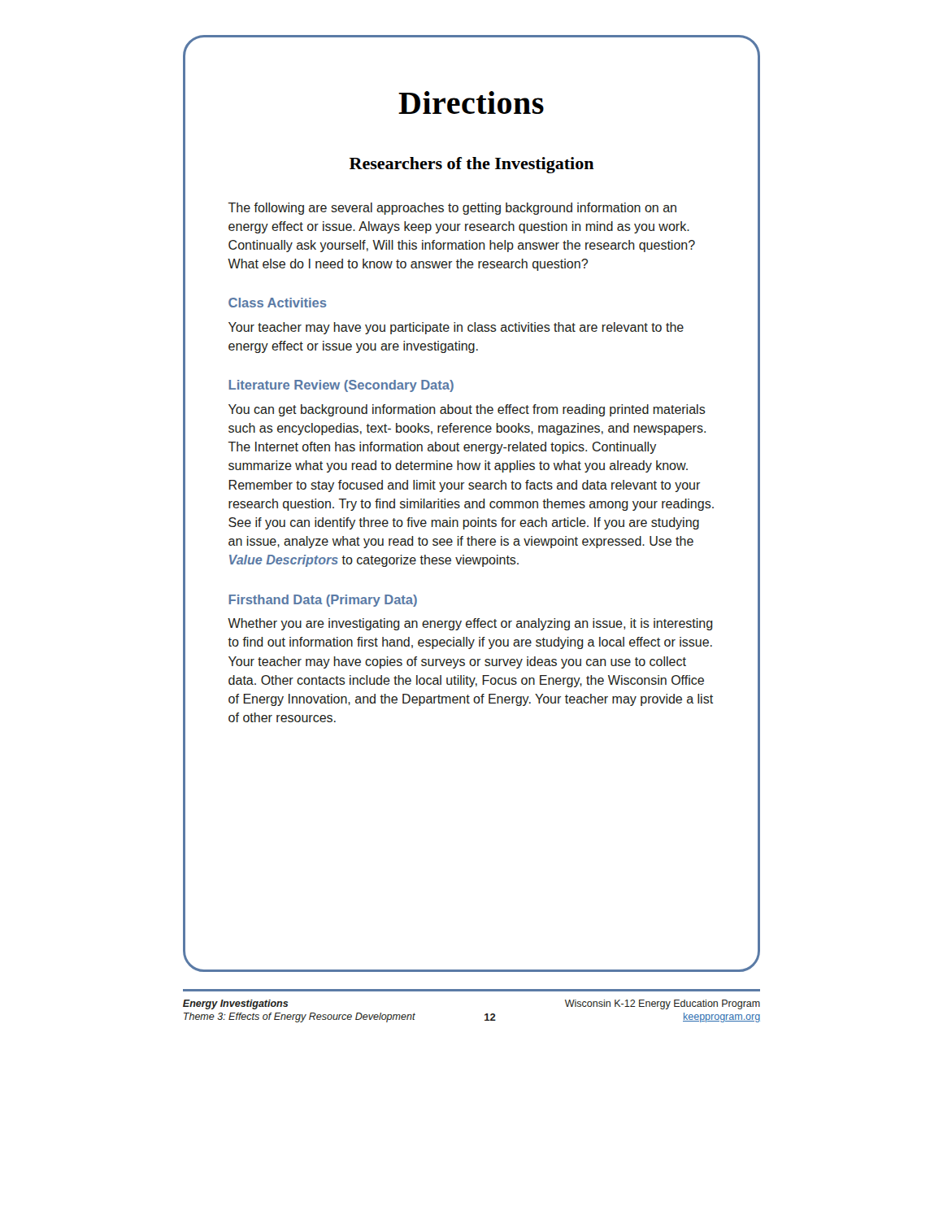Directions
Researchers of the Investigation
The following are several approaches to getting background information on an energy effect or issue. Always keep your research question in mind as you work. Continually ask yourself, Will this information help answer the research question? What else do I need to know to answer the research question?
Class Activities
Your teacher may have you participate in class activities that are relevant to the energy effect or issue you are investigating.
Literature Review (Secondary Data)
You can get background information about the effect from reading printed materials such as encyclopedias, text- books, reference books, magazines, and newspapers. The Internet often has information about energy-related topics. Continually summarize what you read to determine how it applies to what you already know. Remember to stay focused and limit your search to facts and data relevant to your research question. Try to find similarities and common themes among your readings. See if you can identify three to five main points for each article. If you are studying an issue, analyze what you read to see if there is a viewpoint expressed. Use the Value Descriptors to categorize these viewpoints.
Firsthand Data (Primary Data)
Whether you are investigating an energy effect or analyzing an issue, it is interesting to find out information first hand, especially if you are studying a local effect or issue. Your teacher may have copies of surveys or survey ideas you can use to collect data. Other contacts include the local utility, Focus on Energy, the Wisconsin Office of Energy Innovation, and the Department of Energy. Your teacher may provide a list of other resources.
Energy Investigations
Theme 3: Effects of Energy Resource Development
12
Wisconsin K-12 Energy Education Program
keepprogram.org